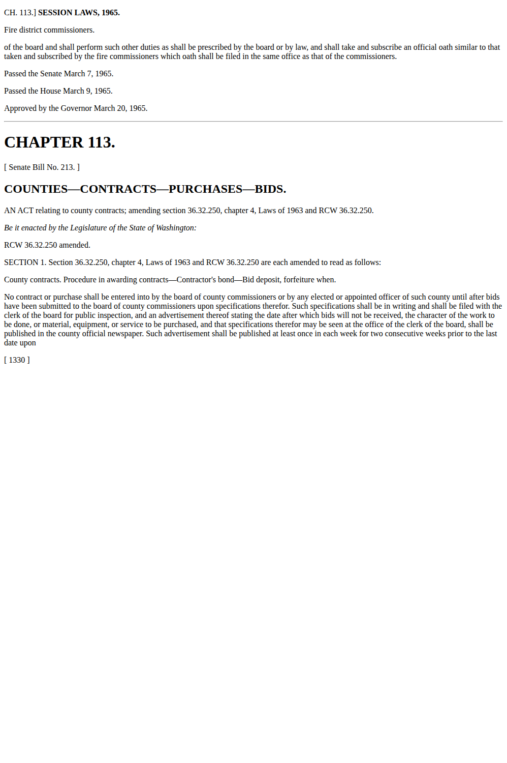CH. 113.] SESSION LAWS, 1965.
Fire district commissioners.
of the board and shall perform such other duties as shall be prescribed by the board or by law, and shall take and subscribe an official oath similar to that taken and subscribed by the fire commissioners which oath shall be filed in the same office as that of the commissioners.
Passed the Senate March 7, 1965.
Passed the House March 9, 1965.
Approved by the Governor March 20, 1965.
CHAPTER 113.
[ Senate Bill No. 213. ]
COUNTIES—CONTRACTS—PURCHASES—BIDS.
AN ACT relating to county contracts; amending section 36.32.250, chapter 4, Laws of 1963 and RCW 36.32.250.
Be it enacted by the Legislature of the State of Washington:
RCW 36.32.250 amended.
SECTION 1. Section 36.32.250, chapter 4, Laws of 1963 and RCW 36.32.250 are each amended to read as follows:
County contracts. Procedure in awarding contracts—Contractor's bond—Bid deposit, forfeiture when.
No contract or purchase shall be entered into by the board of county commissioners or by any elected or appointed officer of such county until after bids have been submitted to the board of county commissioners upon specifications therefor. Such specifications shall be in writing and shall be filed with the clerk of the board for public inspection, and an advertisement thereof stating the date after which bids will not be received, the character of the work to be done, or material, equipment, or service to be purchased, and that specifications therefor may be seen at the office of the clerk of the board, shall be published in the county official newspaper. Such advertisement shall be published at least once in each week for two consecutive weeks prior to the last date upon
[ 1330 ]